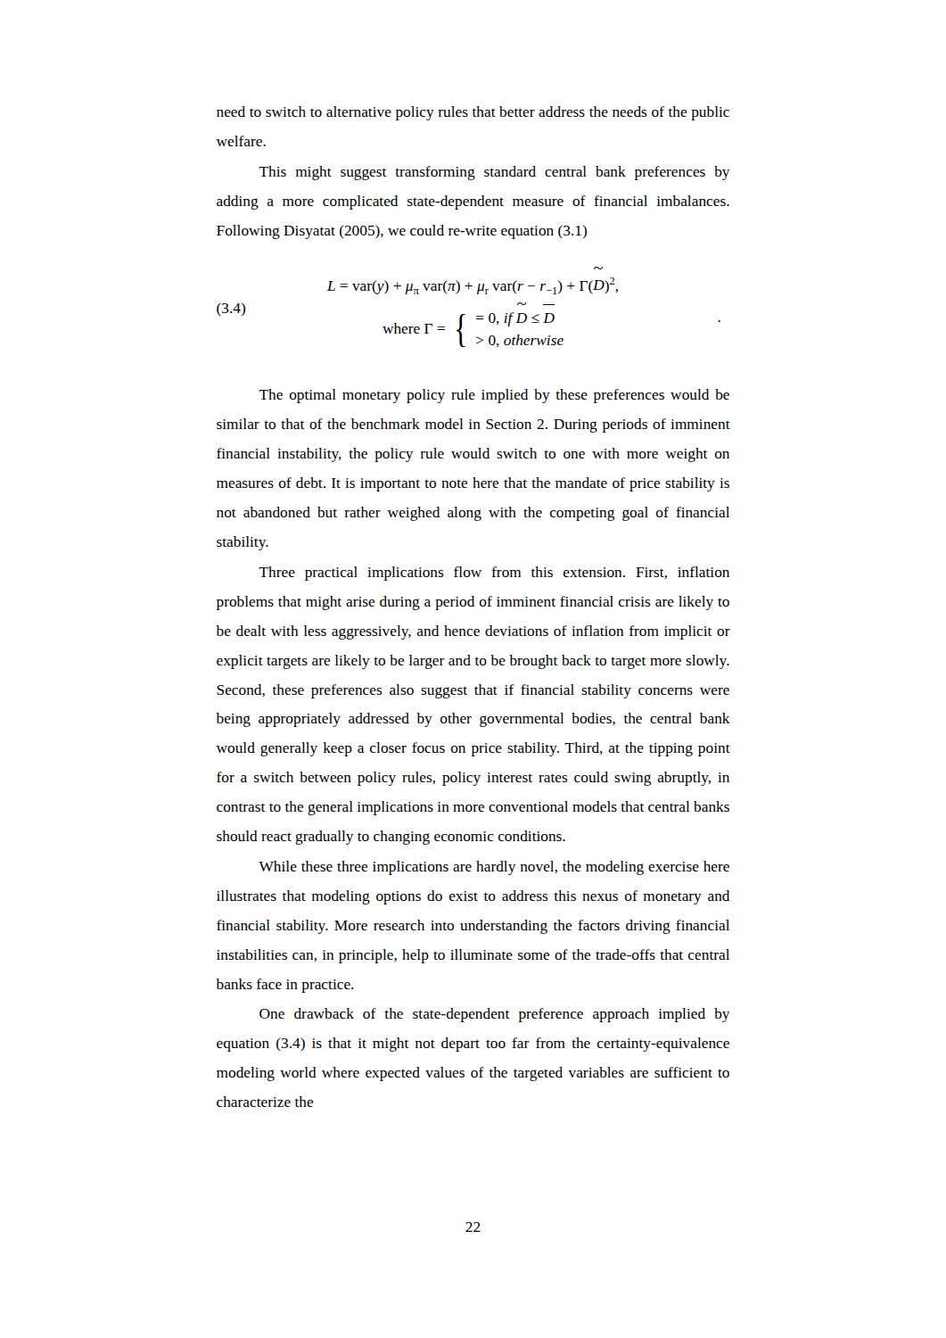need to switch to alternative policy rules that better address the needs of the public welfare.
This might suggest transforming standard central bank preferences by adding a more complicated state-dependent measure of financial imbalances. Following Disyatat (2005), we could re-write equation (3.1)
(3.4)
L = var(y) + μπ var(π) + μr var(r − r−1) + Γ(~D)2,
where Γ = { = 0, if ~D ≤ D > 0, otherwise
.
The optimal monetary policy rule implied by these preferences would be similar to that of the benchmark model in Section 2. During periods of imminent financial instability, the policy rule would switch to one with more weight on measures of debt. It is important to note here that the mandate of price stability is not abandoned but rather weighed along with the competing goal of financial stability.
Three practical implications flow from this extension. First, inflation problems that might arise during a period of imminent financial crisis are likely to be dealt with less aggressively, and hence deviations of inflation from implicit or explicit targets are likely to be larger and to be brought back to target more slowly. Second, these preferences also suggest that if financial stability concerns were being appropriately addressed by other governmental bodies, the central bank would generally keep a closer focus on price stability. Third, at the tipping point for a switch between policy rules, policy interest rates could swing abruptly, in contrast to the general implications in more conventional models that central banks should react gradually to changing economic conditions.
While these three implications are hardly novel, the modeling exercise here illustrates that modeling options do exist to address this nexus of monetary and financial stability. More research into understanding the factors driving financial instabilities can, in principle, help to illuminate some of the trade-offs that central banks face in practice.
One drawback of the state-dependent preference approach implied by equation (3.4) is that it might not depart too far from the certainty-equivalence modeling world where expected values of the targeted variables are sufficient to characterize the
22